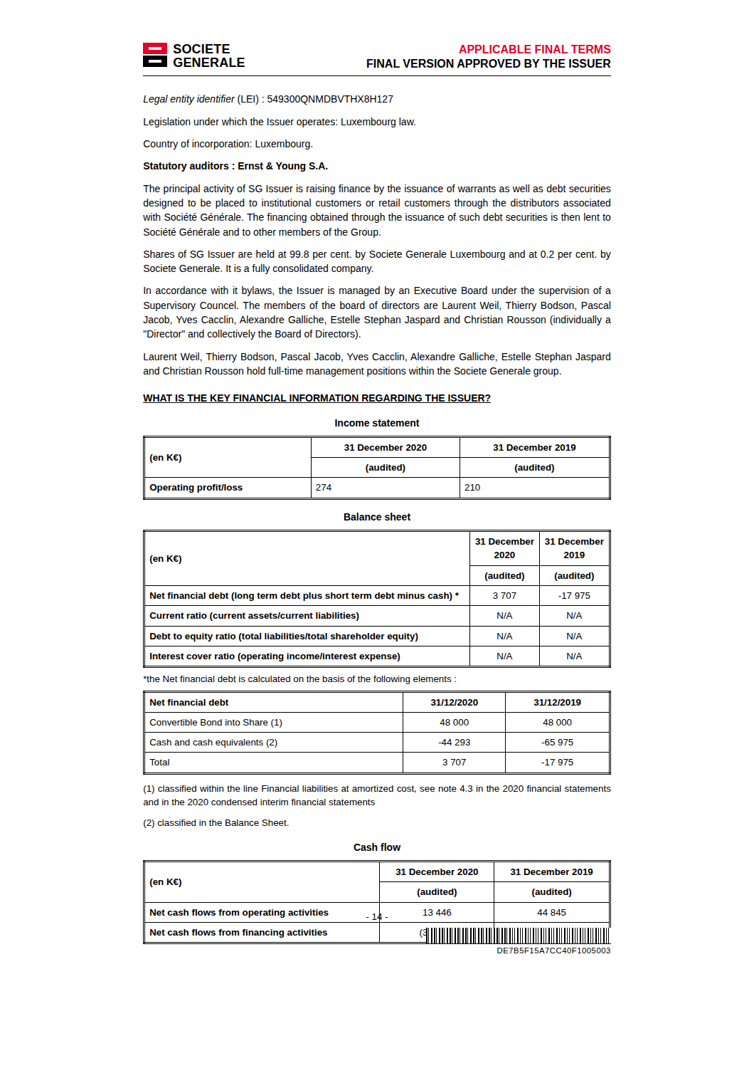SOCIETE
GENERALE
APPLICABLE FINAL TERMS
FINAL VERSION APPROVED BY THE ISSUER
Legal entity identifier (LEI) : 549300QNMDBVTHX8H127
Legislation under which the Issuer operates: Luxembourg law.
Country of incorporation: Luxembourg.
Statutory auditors : Ernst & Young S.A.
The principal activity of SG Issuer is raising finance by the issuance of warrants as well as debt securities designed to be placed to institutional customers or retail customers through the distributors associated with Société Générale. The financing obtained through the issuance of such debt securities is then lent to Société Générale and to other members of the Group.
Shares of SG Issuer are held at 99.8 per cent. by Societe Generale Luxembourg and at 0.2 per cent. by Societe Generale. It is a fully consolidated company.
In accordance with it bylaws, the Issuer is managed by an Executive Board under the supervision of a Supervisory Councel. The members of the board of directors are Laurent Weil, Thierry Bodson, Pascal Jacob, Yves Cacclin, Alexandre Galliche, Estelle Stephan Jaspard and Christian Rousson (individually a "Director" and collectively the Board of Directors).
Laurent Weil, Thierry Bodson, Pascal Jacob, Yves Cacclin, Alexandre Galliche, Estelle Stephan Jaspard and Christian Rousson hold full-time management positions within the Societe Generale group.
WHAT IS THE KEY FINANCIAL INFORMATION REGARDING THE ISSUER?
Income statement
| (en K€) | 31 December 2020 | 31 December 2019 |
| --- | --- | --- |
| (audited) | (audited) |
| Operating profit/loss | 274 | 210 |
Balance sheet
| (en K€) | 31 December 2020 | 31 December 2019 |
| --- | --- | --- |
| (audited) | (audited) |
| Net financial debt (long term debt plus short term debt minus cash) * | 3 707 | -17 975 |
| Current ratio (current assets/current liabilities) | N/A | N/A |
| Debt to equity ratio (total liabilities/total shareholder equity) | N/A | N/A |
| Interest cover ratio (operating income/interest expense) | N/A | N/A |
*the Net financial debt is calculated on the basis of the following elements :
| Net financial debt | 31/12/2020 | 31/12/2019 |
| --- | --- | --- |
| Convertible Bond into Share (1) | 48 000 | 48 000 |
| Cash and cash equivalents (2) | -44 293 | -65 975 |
| Total | 3 707 | -17 975 |
(1) classified within the line Financial liabilities at amortized cost, see note 4.3 in the 2020 financial statements and in the 2020 condensed interim financial statements
(2) classified in the Balance Sheet.
Cash flow
| (en K€) | 31 December 2020 | 31 December 2019 |
| --- | --- | --- |
| (audited) | (audited) |
| Net cash flows from operating activities | 13 446 | 44 845 |
| Net cash flows from financing activities | (35 129) | (58 454) |
- 14 -
DE7B5F15A7CC40F1005003